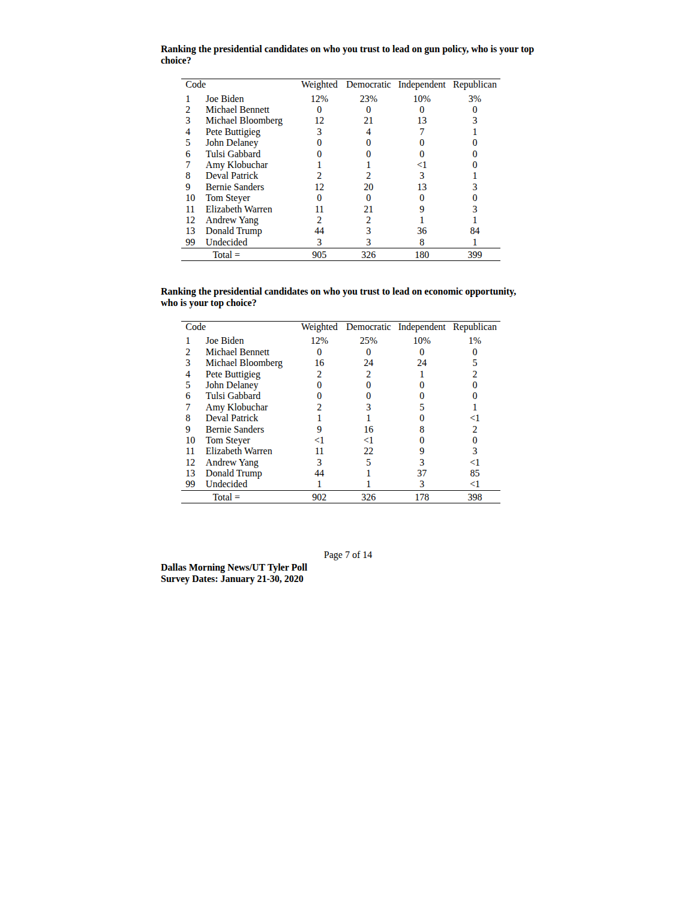Ranking the presidential candidates on who you trust to lead on gun policy, who is your top choice?
| Code | Weighted | Democratic | Independent | Republican |
| --- | --- | --- | --- | --- |
| 1 | Joe Biden | 12% | 23% | 10% | 3% |
| 2 | Michael Bennett | 0 | 0 | 0 | 0 |
| 3 | Michael Bloomberg | 12 | 21 | 13 | 3 |
| 4 | Pete Buttigieg | 3 | 4 | 7 | 1 |
| 5 | John Delaney | 0 | 0 | 0 | 0 |
| 6 | Tulsi Gabbard | 0 | 0 | 0 | 0 |
| 7 | Amy Klobuchar | 1 | 1 | <1 | 0 |
| 8 | Deval Patrick | 2 | 2 | 3 | 1 |
| 9 | Bernie Sanders | 12 | 20 | 13 | 3 |
| 10 | Tom Steyer | 0 | 0 | 0 | 0 |
| 11 | Elizabeth Warren | 11 | 21 | 9 | 3 |
| 12 | Andrew Yang | 2 | 2 | 1 | 1 |
| 13 | Donald Trump | 44 | 3 | 36 | 84 |
| 99 | Undecided | 3 | 3 | 8 | 1 |
| Total = | 905 | 326 | 180 | 399 |
Ranking the presidential candidates on who you trust to lead on economic opportunity, who is your top choice?
| Code | Weighted | Democratic | Independent | Republican |
| --- | --- | --- | --- | --- |
| 1 | Joe Biden | 12% | 25% | 10% | 1% |
| 2 | Michael Bennett | 0 | 0 | 0 | 0 |
| 3 | Michael Bloomberg | 16 | 24 | 24 | 5 |
| 4 | Pete Buttigieg | 2 | 2 | 1 | 2 |
| 5 | John Delaney | 0 | 0 | 0 | 0 |
| 6 | Tulsi Gabbard | 0 | 0 | 0 | 0 |
| 7 | Amy Klobuchar | 2 | 3 | 5 | 1 |
| 8 | Deval Patrick | 1 | 1 | 0 | <1 |
| 9 | Bernie Sanders | 9 | 16 | 8 | 2 |
| 10 | Tom Steyer | <1 | <1 | 0 | 0 |
| 11 | Elizabeth Warren | 11 | 22 | 9 | 3 |
| 12 | Andrew Yang | 3 | 5 | 3 | <1 |
| 13 | Donald Trump | 44 | 1 | 37 | 85 |
| 99 | Undecided | 1 | 1 | 3 | <1 |
| Total = | 902 | 326 | 178 | 398 |
Page 7 of 14
Dallas Morning News/UT Tyler Poll Survey Dates: January 21-30, 2020